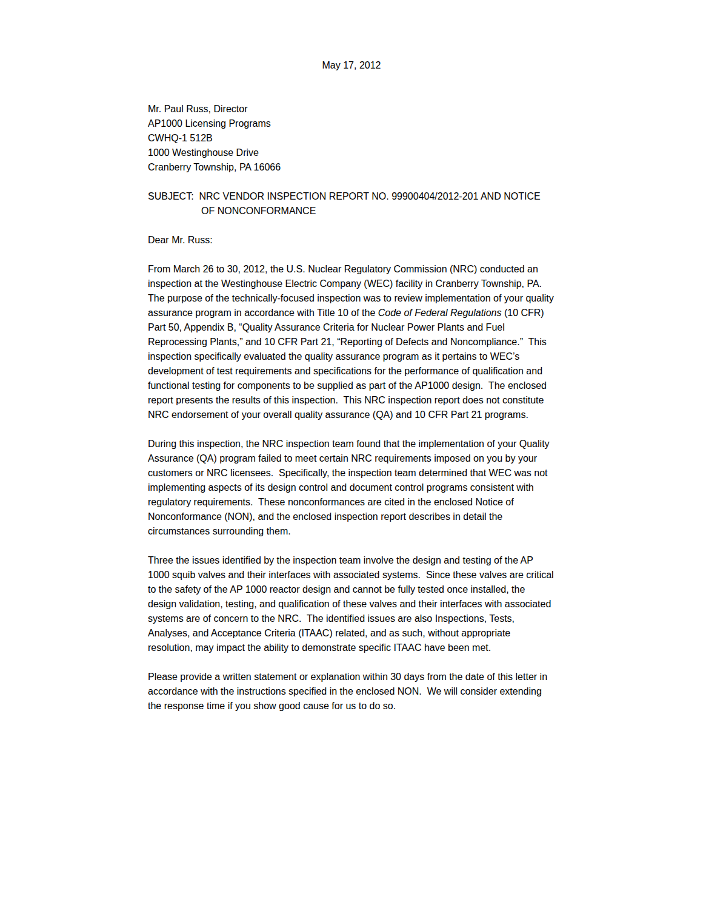May 17, 2012
Mr. Paul Russ, Director
AP1000 Licensing Programs
CWHQ-1 512B
1000 Westinghouse Drive
Cranberry Township, PA 16066
SUBJECT: NRC VENDOR INSPECTION REPORT NO. 99900404/2012-201 AND NOTICE OF NONCONFORMANCE
Dear Mr. Russ:
From March 26 to 30, 2012, the U.S. Nuclear Regulatory Commission (NRC) conducted an inspection at the Westinghouse Electric Company (WEC) facility in Cranberry Township, PA. The purpose of the technically-focused inspection was to review implementation of your quality assurance program in accordance with Title 10 of the Code of Federal Regulations (10 CFR) Part 50, Appendix B, “Quality Assurance Criteria for Nuclear Power Plants and Fuel Reprocessing Plants,” and 10 CFR Part 21, “Reporting of Defects and Noncompliance.” This inspection specifically evaluated the quality assurance program as it pertains to WEC’s development of test requirements and specifications for the performance of qualification and functional testing for components to be supplied as part of the AP1000 design. The enclosed report presents the results of this inspection. This NRC inspection report does not constitute NRC endorsement of your overall quality assurance (QA) and 10 CFR Part 21 programs.
During this inspection, the NRC inspection team found that the implementation of your Quality Assurance (QA) program failed to meet certain NRC requirements imposed on you by your customers or NRC licensees. Specifically, the inspection team determined that WEC was not implementing aspects of its design control and document control programs consistent with regulatory requirements. These nonconformances are cited in the enclosed Notice of Nonconformance (NON), and the enclosed inspection report describes in detail the circumstances surrounding them.
Three the issues identified by the inspection team involve the design and testing of the AP 1000 squib valves and their interfaces with associated systems. Since these valves are critical to the safety of the AP 1000 reactor design and cannot be fully tested once installed, the design validation, testing, and qualification of these valves and their interfaces with associated systems are of concern to the NRC. The identified issues are also Inspections, Tests, Analyses, and Acceptance Criteria (ITAAC) related, and as such, without appropriate resolution, may impact the ability to demonstrate specific ITAAC have been met.
Please provide a written statement or explanation within 30 days from the date of this letter in accordance with the instructions specified in the enclosed NON. We will consider extending the response time if you show good cause for us to do so.